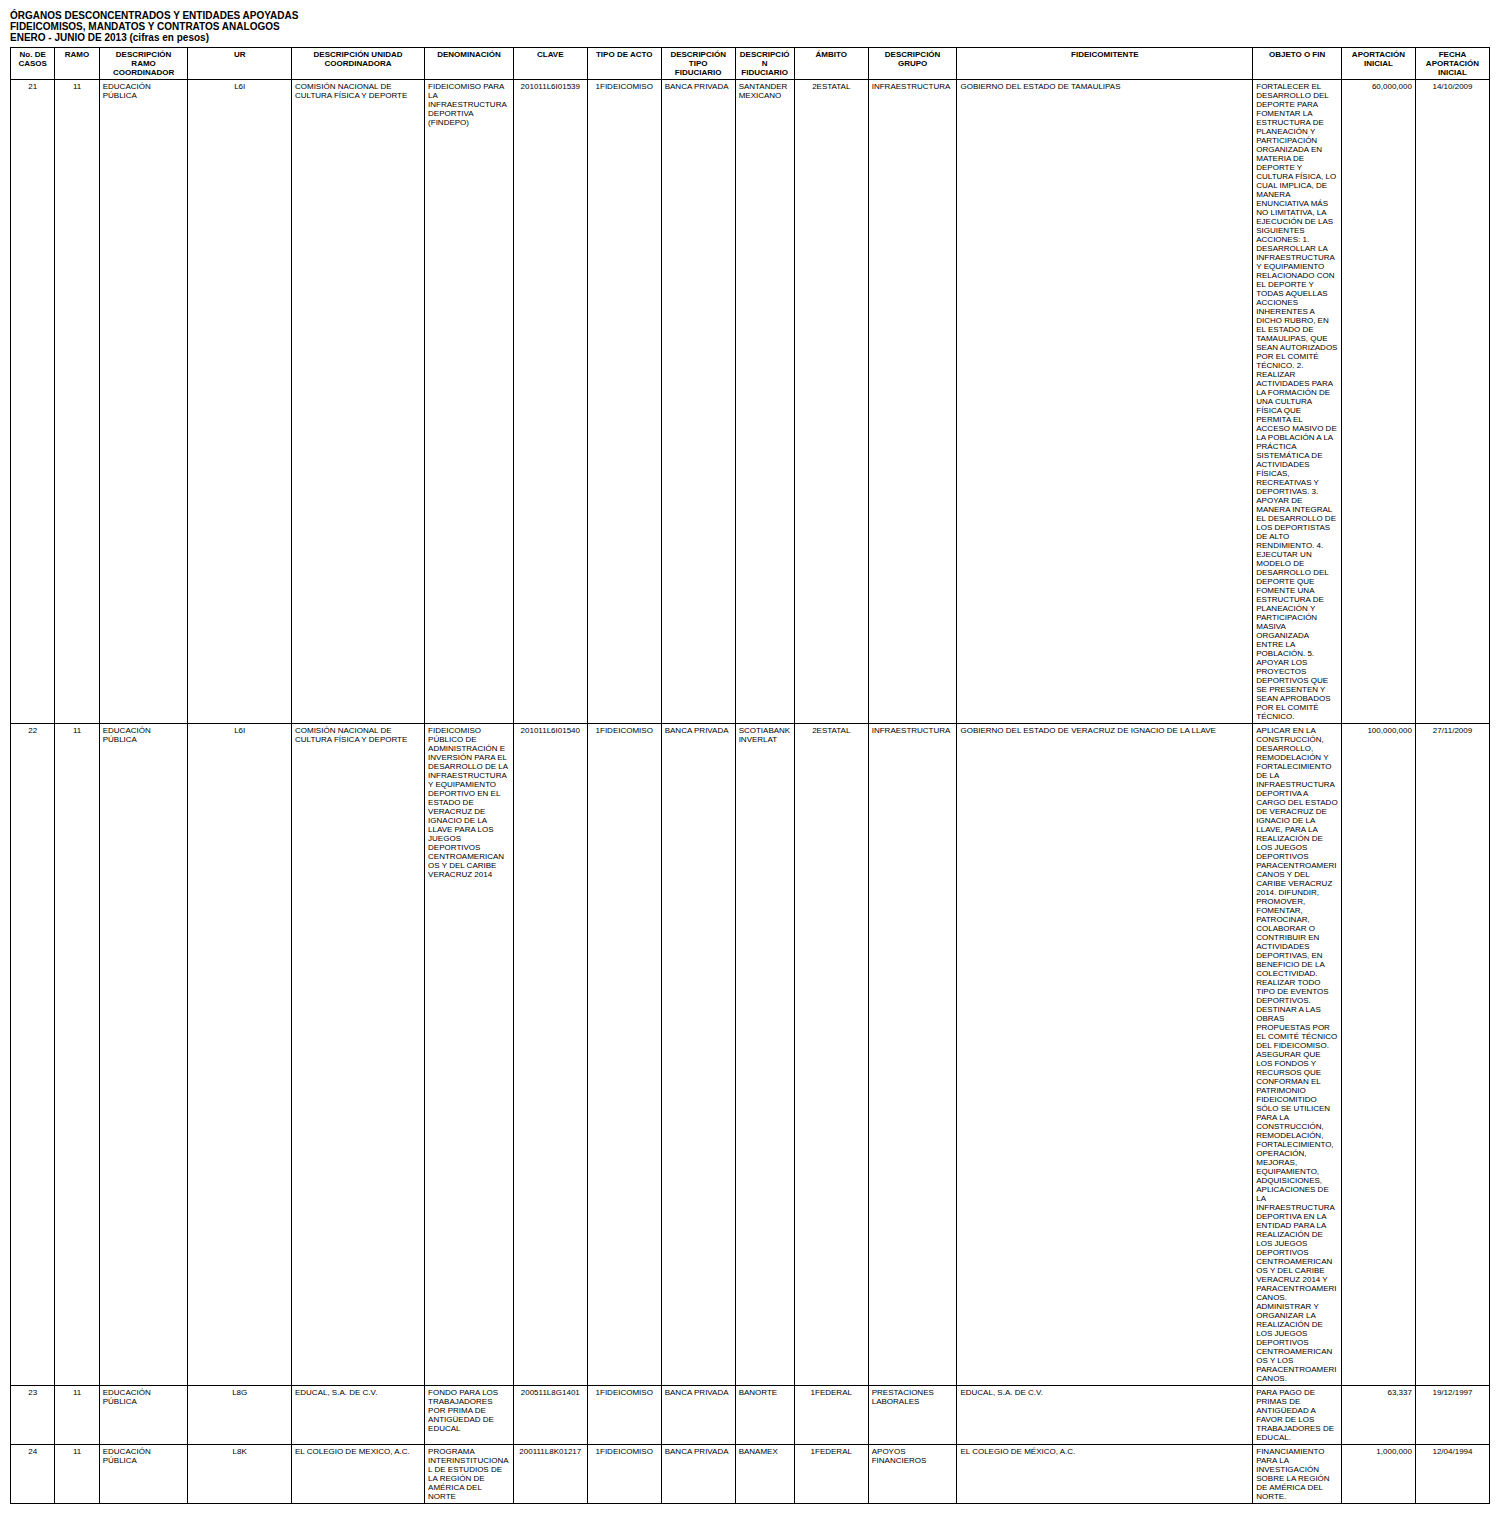ÓRGANOS DESCONCENTRADOS Y ENTIDADES APOYADAS
FIDEICOMISOS, MANDATOS Y CONTRATOS ANALOGOS
ENERO - JUNIO DE 2013 (cifras en pesos)
| No. DE CASOS | RAMO | DESCRIPCIÓN RAMO COORDINADOR | UR | DESCRIPCIÓN UNIDAD COORDINADORA | DENOMINACIÓN | CLAVE | TIPO DE ACTO | DESCRIPCIÓN TIPO FIDUCIARIO | DESCRIPCIÓN FIDUCIARIO | ÁMBITO | DESCRIPCIÓN GRUPO | FIDEICOMITENTE | OBJETO O FIN | APORTACIÓN INICIAL | FECHA APORTACIÓN INICIAL |
| --- | --- | --- | --- | --- | --- | --- | --- | --- | --- | --- | --- | --- | --- | --- | --- |
| 21 | 11 | EDUCACIÓN PÚBLICA | L6I | COMISIÓN NACIONAL DE CULTURA FÍSICA Y DEPORTE | FIDEICOMISO PARA LA INFRAESTRUCTURA DEPORTIVA (FINDEPO) | 201011L6I01539 | 1FIDEICOMISO | BANCA PRIVADA | SANTANDER MEXICANO | 2ESTATAL | INFRAESTRUCTURA | GOBIERNO DEL ESTADO DE TAMAULIPAS | FORTALECER EL DESARROLLO DEL DEPORTE PARA FOMENTAR LA ESTRUCTURA DE PLANEACIÓN Y PARTICIPACIÓN ORGANIZADA EN MATERIA DE DEPORTE Y CULTURA FÍSICA, LO CUAL IMPLICA, DE MANERA ENUNCIATIVA MÁS NO LIMITATIVA, LA EJECUCIÓN DE LAS SIGUIENTES ACCIONES: 1. DESARROLLAR LA INFRAESTRUCTURA Y EQUIPAMIENTO RELACIONADO CON EL DEPORTE Y TODAS AQUELLAS ACCIONES INHERENTES A DICHO RUBRO, EN EL ESTADO DE TAMAULIPAS, QUE SEAN AUTORIZADOS POR EL COMITÉ TÉCNICO. 2. REALIZAR ACTIVIDADES PARA LA FORMACIÓN DE UNA CULTURA FÍSICA QUE PERMITA EL ACCESO MASIVO DE LA POBLACIÓN A LA PRÁCTICA SISTEMÁTICA DE ACTIVIDADES FÍSICAS, RECREATIVAS Y DEPORTIVAS. 3. APOYAR DE MANERA INTEGRAL EL DESARROLLO DE LOS DEPORTISTAS DE ALTO RENDIMIENTO. 4. EJECUTAR UN MODELO DE DESARROLLO DEL DEPORTE QUE FOMENTE UNA ESTRUCTURA DE PLANEACIÓN Y PARTICIPACIÓN MASIVA ORGANIZADA ENTRE LA POBLACIÓN. 5. APOYAR LOS PROYECTOS DEPORTIVOS QUE SE PRESENTEN Y SEAN APROBADOS POR EL COMITÉ TÉCNICO. | 60,000,000 | 14/10/2009 |
| 22 | 11 | EDUCACIÓN PÚBLICA | L6I | COMISIÓN NACIONAL DE CULTURA FÍSICA Y DEPORTE | FIDEICOMISO PÚBLICO DE ADMINISTRACIÓN E INVERSIÓN PARA EL DESARROLLO DE LA INFRAESTRUCTURA Y EQUIPAMIENTO DEPORTIVO EN EL ESTADO DE VERACRUZ DE IGNACIO DE LA LLAVE PARA LOS JUEGOS DEPORTIVOS CENTROAMERICANOS Y DEL CARIBE VERACRUZ 2014 | 201011L6I01540 | 1FIDEICOMISO | BANCA PRIVADA | SCOTIABANK INVERLAT | 2ESTATAL | INFRAESTRUCTURA | GOBIERNO DEL ESTADO DE VERACRUZ DE IGNACIO DE LA LLAVE | APLICAR EN LA CONSTRUCCIÓN, DESARROLLO, REMODELACIÓN Y FORTALECIMIENTO DE LA INFRAESTRUCTURA DEPORTIVA A CARGO DEL ESTADO DE VERACRUZ DE IGNACIO DE LA LLAVE, PARA LA REALIZACIÓN DE LOS JUEGOS DEPORTIVOS PARACENTROAMERICANOS Y DEL CARIBE VERACRUZ 2014. DIFUNDIR, PROMOVER, FOMENTAR, PATROCINAR, COLABORAR O CONTRIBUIR EN ACTIVIDADES DEPORTIVAS, EN BENEFICIO DE LA COLECTIVIDAD. REALIZAR TODO TIPO DE EVENTOS DEPORTIVOS. DESTINAR A LAS OBRAS PROPUESTAS POR EL COMITÉ TÉCNICO DEL FIDEICOMISO. ASEGURAR QUE LOS FONDOS Y RECURSOS QUE CONFORMAN EL PATRIMONIO FIDEICOMITIDO SÓLO SE UTILICEN PARA LA CONSTRUCCIÓN, REMODELACIÓN, FORTALECIMIENTO, OPERACIÓN, MEJORAS, EQUIPAMIENTO, ADQUISICIONES, APLICACIONES DE LA INFRAESTRUCTURA DEPORTIVA EN LA ENTIDAD PARA LA REALIZACIÓN DE LOS JUEGOS DEPORTIVOS CENTROAMERICANOS Y DEL CARIBE VERACRUZ 2014 Y PARACENTROAMERICANOS. ADMINISTRAR Y ORGANIZAR LA REALIZACIÓN DE LOS JUEGOS DEPORTIVOS CENTROAMERICANOS Y LOS PARACENTROAMERICANOS. | 100,000,000 | 27/11/2009 |
| 23 | 11 | EDUCACIÓN PÚBLICA | L8G | EDUCAL, S.A. DE C.V. | FONDO PARA LOS TRABAJADORES POR PRIMA DE ANTIGÜEDAD DE EDUCAL | 200511L8G1401 | 1FIDEICOMISO | BANCA PRIVADA | BANORTE | 1FEDERAL | PRESTACIONES LABORALES | EDUCAL, S.A. DE C.V. | PARA PAGO DE PRIMAS DE ANTIGÜEDAD A FAVOR DE LOS TRABAJADORES DE EDUCAL. | 63,337 | 19/12/1997 |
| 24 | 11 | EDUCACIÓN PÚBLICA | L8K | EL COLEGIO DE MEXICO, A.C. | PROGRAMA INTERINSTITUCIONAL DE ESTUDIOS DE LA REGIÓN DE AMÉRICA DEL NORTE | 200111L8K01217 | 1FIDEICOMISO | BANCA PRIVADA | BANAMEX | 1FEDERAL | APOYOS FINANCIEROS | EL COLEGIO DE MÉXICO, A.C. | FINANCIAMIENTO PARA LA INVESTIGACIÓN SOBRE LA REGIÓN DE AMÉRICA DEL NORTE. | 1,000,000 | 12/04/1994 |